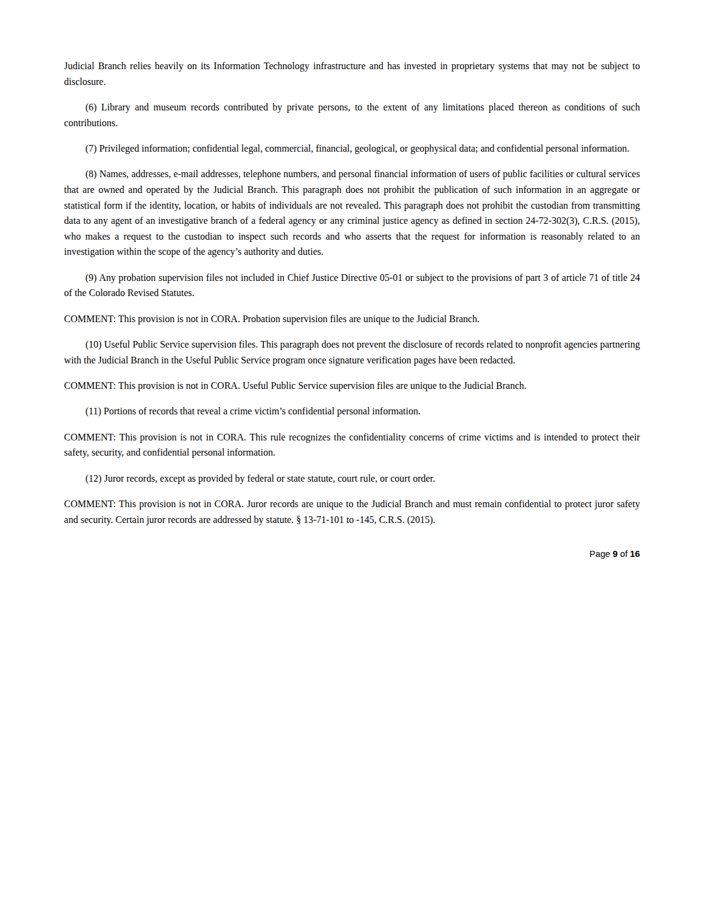Judicial Branch relies heavily on its Information Technology infrastructure and has invested in proprietary systems that may not be subject to disclosure.
(6) Library and museum records contributed by private persons, to the extent of any limitations placed thereon as conditions of such contributions.
(7) Privileged information; confidential legal, commercial, financial, geological, or geophysical data; and confidential personal information.
(8) Names, addresses, e-mail addresses, telephone numbers, and personal financial information of users of public facilities or cultural services that are owned and operated by the Judicial Branch. This paragraph does not prohibit the publication of such information in an aggregate or statistical form if the identity, location, or habits of individuals are not revealed. This paragraph does not prohibit the custodian from transmitting data to any agent of an investigative branch of a federal agency or any criminal justice agency as defined in section 24-72-302(3), C.R.S. (2015), who makes a request to the custodian to inspect such records and who asserts that the request for information is reasonably related to an investigation within the scope of the agency’s authority and duties.
(9) Any probation supervision files not included in Chief Justice Directive 05-01 or subject to the provisions of part 3 of article 71 of title 24 of the Colorado Revised Statutes.
COMMENT: This provision is not in CORA. Probation supervision files are unique to the Judicial Branch.
(10) Useful Public Service supervision files. This paragraph does not prevent the disclosure of records related to nonprofit agencies partnering with the Judicial Branch in the Useful Public Service program once signature verification pages have been redacted.
COMMENT: This provision is not in CORA. Useful Public Service supervision files are unique to the Judicial Branch.
(11) Portions of records that reveal a crime victim’s confidential personal information.
COMMENT: This provision is not in CORA. This rule recognizes the confidentiality concerns of crime victims and is intended to protect their safety, security, and confidential personal information.
(12) Juror records, except as provided by federal or state statute, court rule, or court order.
COMMENT: This provision is not in CORA. Juror records are unique to the Judicial Branch and must remain confidential to protect juror safety and security. Certain juror records are addressed by statute. § 13-71-101 to -145, C.R.S. (2015).
Page 9 of 16